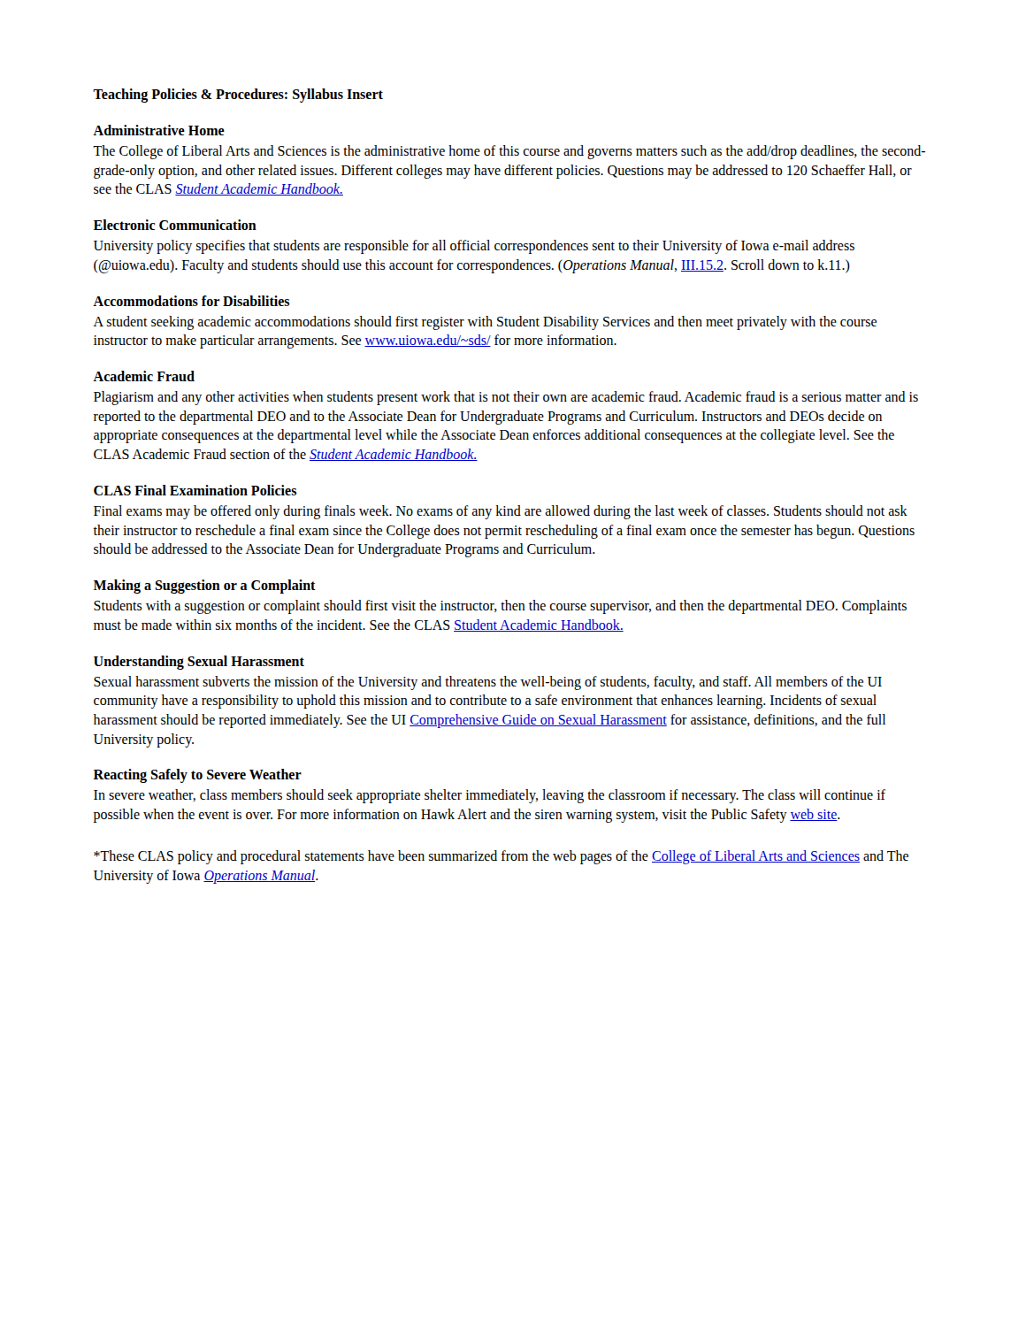Teaching Policies & Procedures: Syllabus Insert
Administrative Home
The College of Liberal Arts and Sciences is the administrative home of this course and governs matters such as the add/drop deadlines, the second-grade-only option, and other related issues. Different colleges may have different policies. Questions may be addressed to 120 Schaeffer Hall, or see the CLAS Student Academic Handbook.
Electronic Communication
University policy specifies that students are responsible for all official correspondences sent to their University of Iowa e-mail address (@uiowa.edu). Faculty and students should use this account for correspondences. (Operations Manual, III.15.2. Scroll down to k.11.)
Accommodations for Disabilities
A student seeking academic accommodations should first register with Student Disability Services and then meet privately with the course instructor to make particular arrangements. See www.uiowa.edu/~sds/ for more information.
Academic Fraud
Plagiarism and any other activities when students present work that is not their own are academic fraud. Academic fraud is a serious matter and is reported to the departmental DEO and to the Associate Dean for Undergraduate Programs and Curriculum. Instructors and DEOs decide on appropriate consequences at the departmental level while the Associate Dean enforces additional consequences at the collegiate level. See the CLAS Academic Fraud section of the Student Academic Handbook.
CLAS Final Examination Policies
Final exams may be offered only during finals week. No exams of any kind are allowed during the last week of classes. Students should not ask their instructor to reschedule a final exam since the College does not permit rescheduling of a final exam once the semester has begun. Questions should be addressed to the Associate Dean for Undergraduate Programs and Curriculum.
Making a Suggestion or a Complaint
Students with a suggestion or complaint should first visit the instructor, then the course supervisor, and then the departmental DEO. Complaints must be made within six months of the incident. See the CLAS Student Academic Handbook.
Understanding Sexual Harassment
Sexual harassment subverts the mission of the University and threatens the well-being of students, faculty, and staff. All members of the UI community have a responsibility to uphold this mission and to contribute to a safe environment that enhances learning. Incidents of sexual harassment should be reported immediately. See the UI Comprehensive Guide on Sexual Harassment for assistance, definitions, and the full University policy.
Reacting Safely to Severe Weather
In severe weather, class members should seek appropriate shelter immediately, leaving the classroom if necessary. The class will continue if possible when the event is over. For more information on Hawk Alert and the siren warning system, visit the Public Safety web site.
*These CLAS policy and procedural statements have been summarized from the web pages of the College of Liberal Arts and Sciences and The University of Iowa Operations Manual.